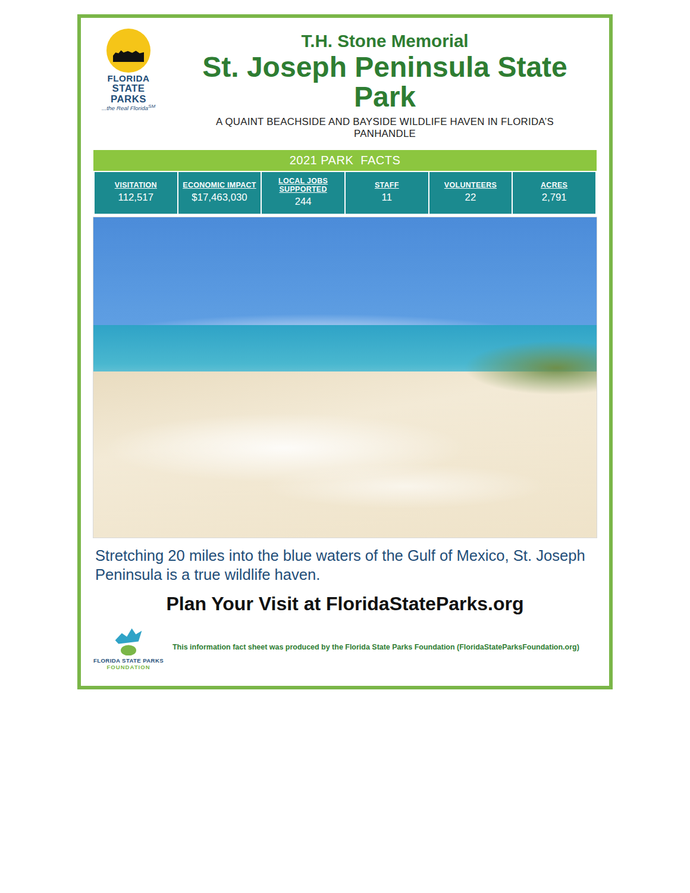FLORIDA
STATE PARKS
...the Real FloridaSM
T.H. Stone Memorial
St. Joseph Peninsula State Park
A QUAINT BEACHSIDE AND BAYSIDE WILDLIFE HAVEN IN FLORIDA’S PANHANDLE
2021 PARK FACTS
| VISITATION 112,517 | ECONOMIC IMPACT $17,463,030 | LOCAL JOBS SUPPORTED 244 | STAFF 11 | VOLUNTEERS 22 | ACRES 2,791 |
Stretching 20 miles into the blue waters of the Gulf of Mexico, St. Joseph Peninsula is a true wildlife haven.
Plan Your Visit at FloridaStateParks.org
FLORIDA STATE PARKS
FOUNDATION
This information fact sheet was produced by the Florida State Parks Foundation (FloridaStateParksFoundation.org)